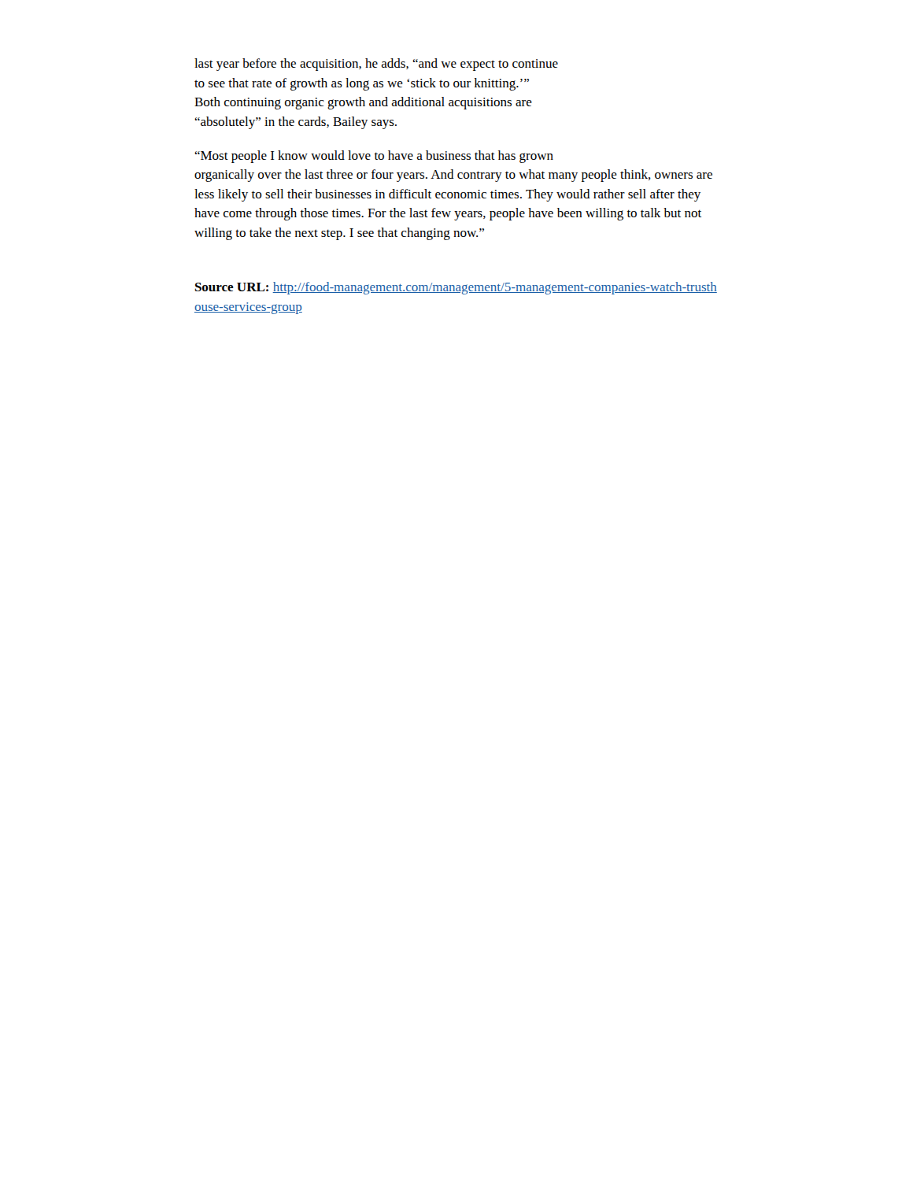last year before the acquisition, he adds, “and we expect to continue
to see that rate of growth as long as we ‘stick to our knitting.’”
Both continuing organic growth and additional acquisitions are
“absolutely” in the cards, Bailey says.
“Most people I know would love to have a business that has grown
organically over the last three or four years. And contrary to what many people think, owners are less likely to sell their businesses in difficult economic times. They would rather sell after they have come through those times. For the last few years, people have been willing to talk but not willing to take the next step. I see that changing now.”
Source URL: http://food-management.com/management/5-management-companies-watch-trusthouse-services-group